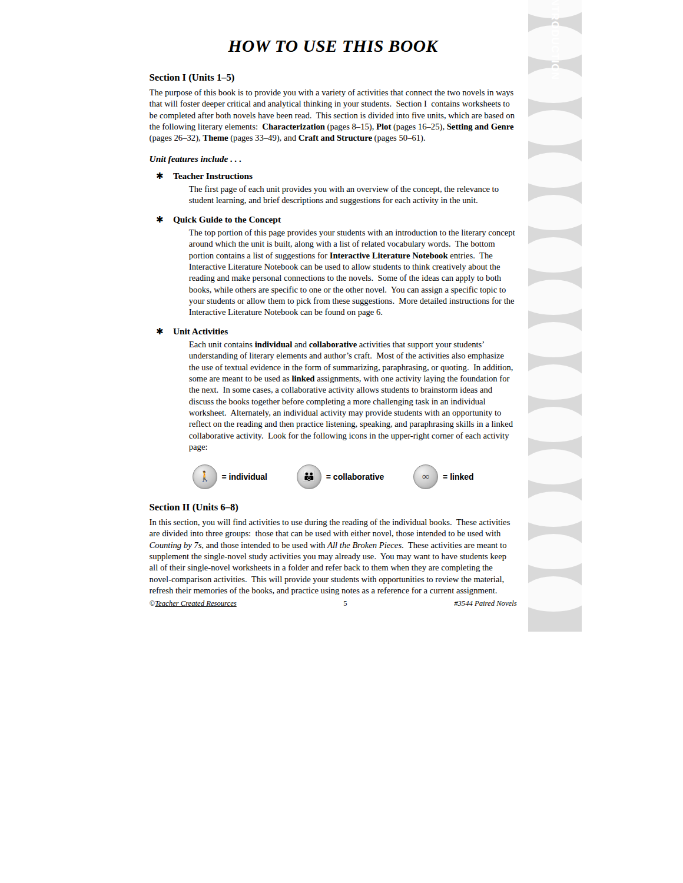INTRODUCTION
HOW TO USE THIS BOOK
Section I (Units 1–5)
The purpose of this book is to provide you with a variety of activities that connect the two novels in ways that will foster deeper critical and analytical thinking in your students. Section I contains worksheets to be completed after both novels have been read. This section is divided into five units, which are based on the following literary elements: Characterization (pages 8–15), Plot (pages 16–25), Setting and Genre (pages 26–32), Theme (pages 33–49), and Craft and Structure (pages 50–61).
Unit features include . . .
✱
Teacher Instructions
The first page of each unit provides you with an overview of the concept, the relevance to student learning, and brief descriptions and suggestions for each activity in the unit.
✱
Quick Guide to the Concept
The top portion of this page provides your students with an introduction to the literary concept around which the unit is built, along with a list of related vocabulary words. The bottom portion contains a list of suggestions for Interactive Literature Notebook entries. The Interactive Literature Notebook can be used to allow students to think creatively about the reading and make personal connections to the novels. Some of the ideas can apply to both books, while others are specific to one or the other novel. You can assign a specific topic to your students or allow them to pick from these suggestions. More detailed instructions for the Interactive Literature Notebook can be found on page 6.
✱
Unit Activities
Each unit contains individual and collaborative activities that support your students’ understanding of literary elements and author’s craft. Most of the activities also emphasize the use of textual evidence in the form of summarizing, paraphrasing, or quoting. In addition, some are meant to be used as linked assignments, with one activity laying the foundation for the next. In some cases, a collaborative activity allows students to brainstorm ideas and discuss the books together before completing a more challenging task in an individual worksheet. Alternately, an individual activity may provide students with an opportunity to reflect on the reading and then practice listening, speaking, and paraphrasing skills in a linked collaborative activity. Look for the following icons in the upper-right corner of each activity page:
🚶
= individual
👪
= collaborative
∞
= linked
Section II (Units 6–8)
In this section, you will find activities to use during the reading of the individual books. These activities are divided into three groups: those that can be used with either novel, those intended to be used with Counting by 7s, and those intended to be used with All the Broken Pieces. These activities are meant to supplement the single-novel study activities you may already use. You may want to have students keep all of their single-novel worksheets in a folder and refer back to them when they are completing the novel-comparison activities. This will provide your students with opportunities to review the material, refresh their memories of the books, and practice using notes as a reference for a current assignment.
©Teacher Created Resources 5 #3544 Paired Novels